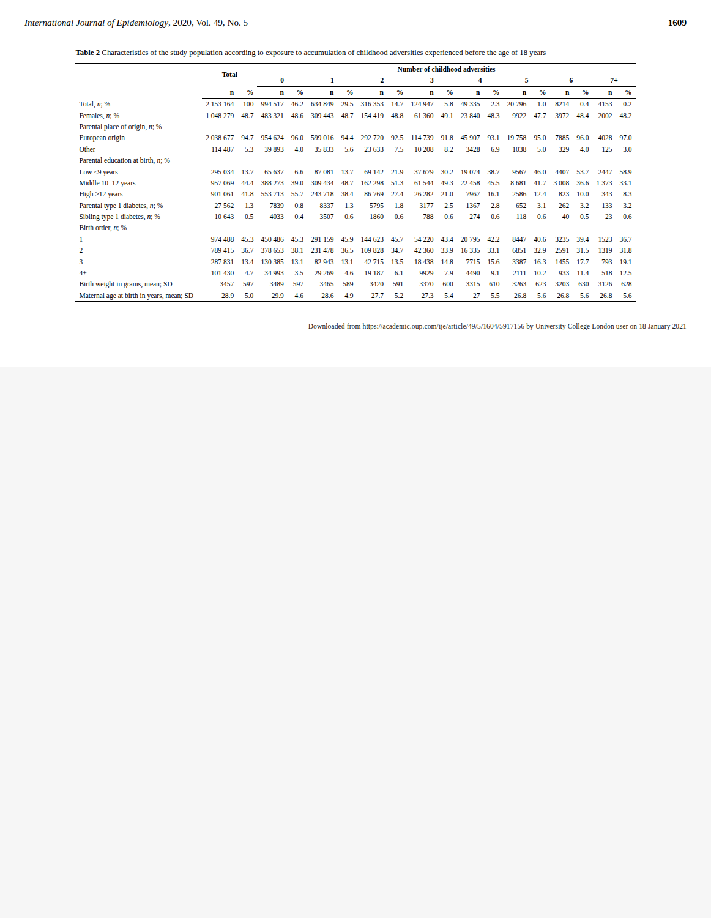International Journal of Epidemiology, 2020, Vol. 49, No. 5
1609
Table 2 Characteristics of the study population according to exposure to accumulation of childhood adversities experienced before the age of 18 years
| | Total | Number of childhood adversities |
| --- | --- | --- |
| 0 | 1 | 2 | 3 | 4 | 5 | 6 | 7+ |
| n | % | n | % | n | % | n | % | n | % | n | % | n | % | n | % | n | % |
| Total, n ; % | 2 153 164 | 100 | 994 517 | 46.2 | 634 849 | 29.5 | 316 353 | 14.7 | 124 947 | 5.8 | 49 335 | 2.3 | 20 796 | 1.0 | 8214 | 0.4 | 4153 | 0.2 |
| Females, n ; % | 1 048 279 | 48.7 | 483 321 | 48.6 | 309 443 | 48.7 | 154 419 | 48.8 | 61 360 | 49.1 | 23 840 | 48.3 | 9922 | 47.7 | 3972 | 48.4 | 2002 | 48.2 |
| Parental place of origin, n ; % | | | | | | | | | | | | | | | | | | |
| European origin | 2 038 677 | 94.7 | 954 624 | 96.0 | 599 016 | 94.4 | 292 720 | 92.5 | 114 739 | 91.8 | 45 907 | 93.1 | 19 758 | 95.0 | 7885 | 96.0 | 4028 | 97.0 |
| Other | 114 487 | 5.3 | 39 893 | 4.0 | 35 833 | 5.6 | 23 633 | 7.5 | 10 208 | 8.2 | 3428 | 6.9 | 1038 | 5.0 | 329 | 4.0 | 125 | 3.0 |
| Parental education at birth, n ; % | | | | | | | | | | | | | | | | | | |
| Low ≤9 years | 295 034 | 13.7 | 65 637 | 6.6 | 87 081 | 13.7 | 69 142 | 21.9 | 37 679 | 30.2 | 19 074 | 38.7 | 9567 | 46.0 | 4407 | 53.7 | 2447 | 58.9 |
| Middle 10–12 years | 957 069 | 44.4 | 388 273 | 39.0 | 309 434 | 48.7 | 162 298 | 51.3 | 61 544 | 49.3 | 22 458 | 45.5 | 8 681 | 41.7 | 3 008 | 36.6 | 1 373 | 33.1 |
| High >12 years | 901 061 | 41.8 | 553 713 | 55.7 | 243 718 | 38.4 | 86 769 | 27.4 | 26 282 | 21.0 | 7967 | 16.1 | 2586 | 12.4 | 823 | 10.0 | 343 | 8.3 |
| Parental type 1 diabetes, n ; % | 27 562 | 1.3 | 7839 | 0.8 | 8337 | 1.3 | 5795 | 1.8 | 3177 | 2.5 | 1367 | 2.8 | 652 | 3.1 | 262 | 3.2 | 133 | 3.2 |
| Sibling type 1 diabetes, n ; % | 10 643 | 0.5 | 4033 | 0.4 | 3507 | 0.6 | 1860 | 0.6 | 788 | 0.6 | 274 | 0.6 | 118 | 0.6 | 40 | 0.5 | 23 | 0.6 |
| Birth order, n ; % | | | | | | | | | | | | | | | | | | |
| 1 | 974 488 | 45.3 | 450 486 | 45.3 | 291 159 | 45.9 | 144 623 | 45.7 | 54 220 | 43.4 | 20 795 | 42.2 | 8447 | 40.6 | 3235 | 39.4 | 1523 | 36.7 |
| 2 | 789 415 | 36.7 | 378 653 | 38.1 | 231 478 | 36.5 | 109 828 | 34.7 | 42 360 | 33.9 | 16 335 | 33.1 | 6851 | 32.9 | 2591 | 31.5 | 1319 | 31.8 |
| 3 | 287 831 | 13.4 | 130 385 | 13.1 | 82 943 | 13.1 | 42 715 | 13.5 | 18 438 | 14.8 | 7715 | 15.6 | 3387 | 16.3 | 1455 | 17.7 | 793 | 19.1 |
| 4+ | 101 430 | 4.7 | 34 993 | 3.5 | 29 269 | 4.6 | 19 187 | 6.1 | 9929 | 7.9 | 4490 | 9.1 | 2111 | 10.2 | 933 | 11.4 | 518 | 12.5 |
| Birth weight in grams, mean; SD | 3457 | 597 | 3489 | 597 | 3465 | 589 | 3420 | 591 | 3370 | 600 | 3315 | 610 | 3263 | 623 | 3203 | 630 | 3126 | 628 |
| Maternal age at birth in years, mean; SD | 28.9 | 5.0 | 29.9 | 4.6 | 28.6 | 4.9 | 27.7 | 5.2 | 27.3 | 5.4 | 27 | 5.5 | 26.8 | 5.6 | 26.8 | 5.6 | 26.8 | 5.6 |
Downloaded from https://academic.oup.com/ije/article/49/5/1604/5917156 by University College London user on 18 January 2021